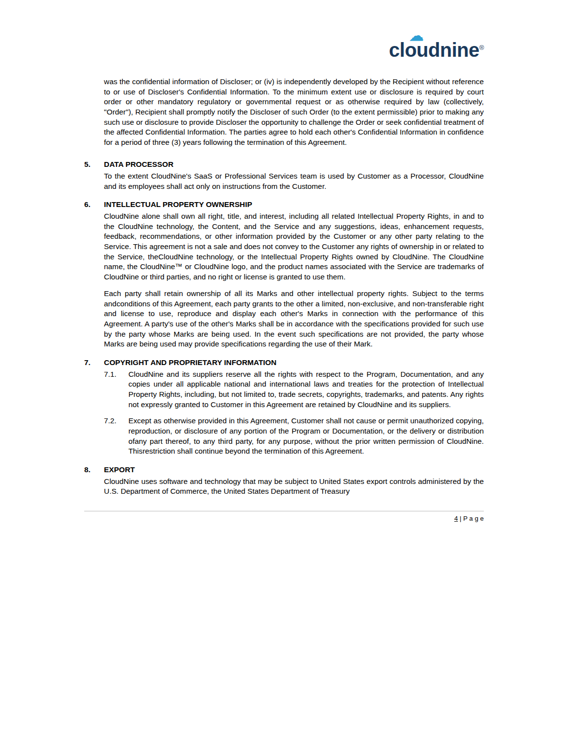☁cloudnine®
was the confidential information of Discloser; or (iv) is independently developed by the Recipient without reference to or use of Discloser's Confidential Information. To the minimum extent use or disclosure is required by court order or other mandatory regulatory or governmental request or as otherwise required by law (collectively, "Order"), Recipient shall promptly notify the Discloser of such Order (to the extent permissible) prior to making any such use or disclosure to provide Discloser the opportunity to challenge the Order or seek confidential treatment of the affected Confidential Information. The parties agree to hold each other's Confidential Information in confidence for a period of three (3) years following the termination of this Agreement.
5. DATA PROCESSOR
To the extent CloudNine's SaaS or Professional Services team is used by Customer as a Processor, CloudNine and its employees shall act only on instructions from the Customer.
6. INTELLECTUAL PROPERTY OWNERSHIP
CloudNine alone shall own all right, title, and interest, including all related Intellectual Property Rights, in and to the CloudNine technology, the Content, and the Service and any suggestions, ideas, enhancement requests, feedback, recommendations, or other information provided by the Customer or any other party relating to the Service. This agreement is not a sale and does not convey to the Customer any rights of ownership in or related to the Service, theCloudNine technology, or the Intellectual Property Rights owned by CloudNine. The CloudNine name, the CloudNine™ or CloudNine logo, and the product names associated with the Service are trademarks of CloudNine or third parties, and no right or license is granted to use them.
Each party shall retain ownership of all its Marks and other intellectual property rights. Subject to the terms andconditions of this Agreement, each party grants to the other a limited, non-exclusive, and non-transferable right and license to use, reproduce and display each other's Marks in connection with the performance of this Agreement. A party's use of the other's Marks shall be in accordance with the specifications provided for such use by the party whose Marks are being used. In the event such specifications are not provided, the party whose Marks are being used may provide specifications regarding the use of their Mark.
7. COPYRIGHT AND PROPRIETARY INFORMATION
7.1. CloudNine and its suppliers reserve all the rights with respect to the Program, Documentation, and any copies under all applicable national and international laws and treaties for the protection of Intellectual Property Rights, including, but not limited to, trade secrets, copyrights, trademarks, and patents. Any rights not expressly granted to Customer in this Agreement are retained by CloudNine and its suppliers.
7.2. Except as otherwise provided in this Agreement, Customer shall not cause or permit unauthorized copying, reproduction, or disclosure of any portion of the Program or Documentation, or the delivery or distribution ofany part thereof, to any third party, for any purpose, without the prior written permission of CloudNine. Thisrestriction shall continue beyond the termination of this Agreement.
8. EXPORT
CloudNine uses software and technology that may be subject to United States export controls administered by the U.S. Department of Commerce, the United States Department of Treasury
4 | P a g e